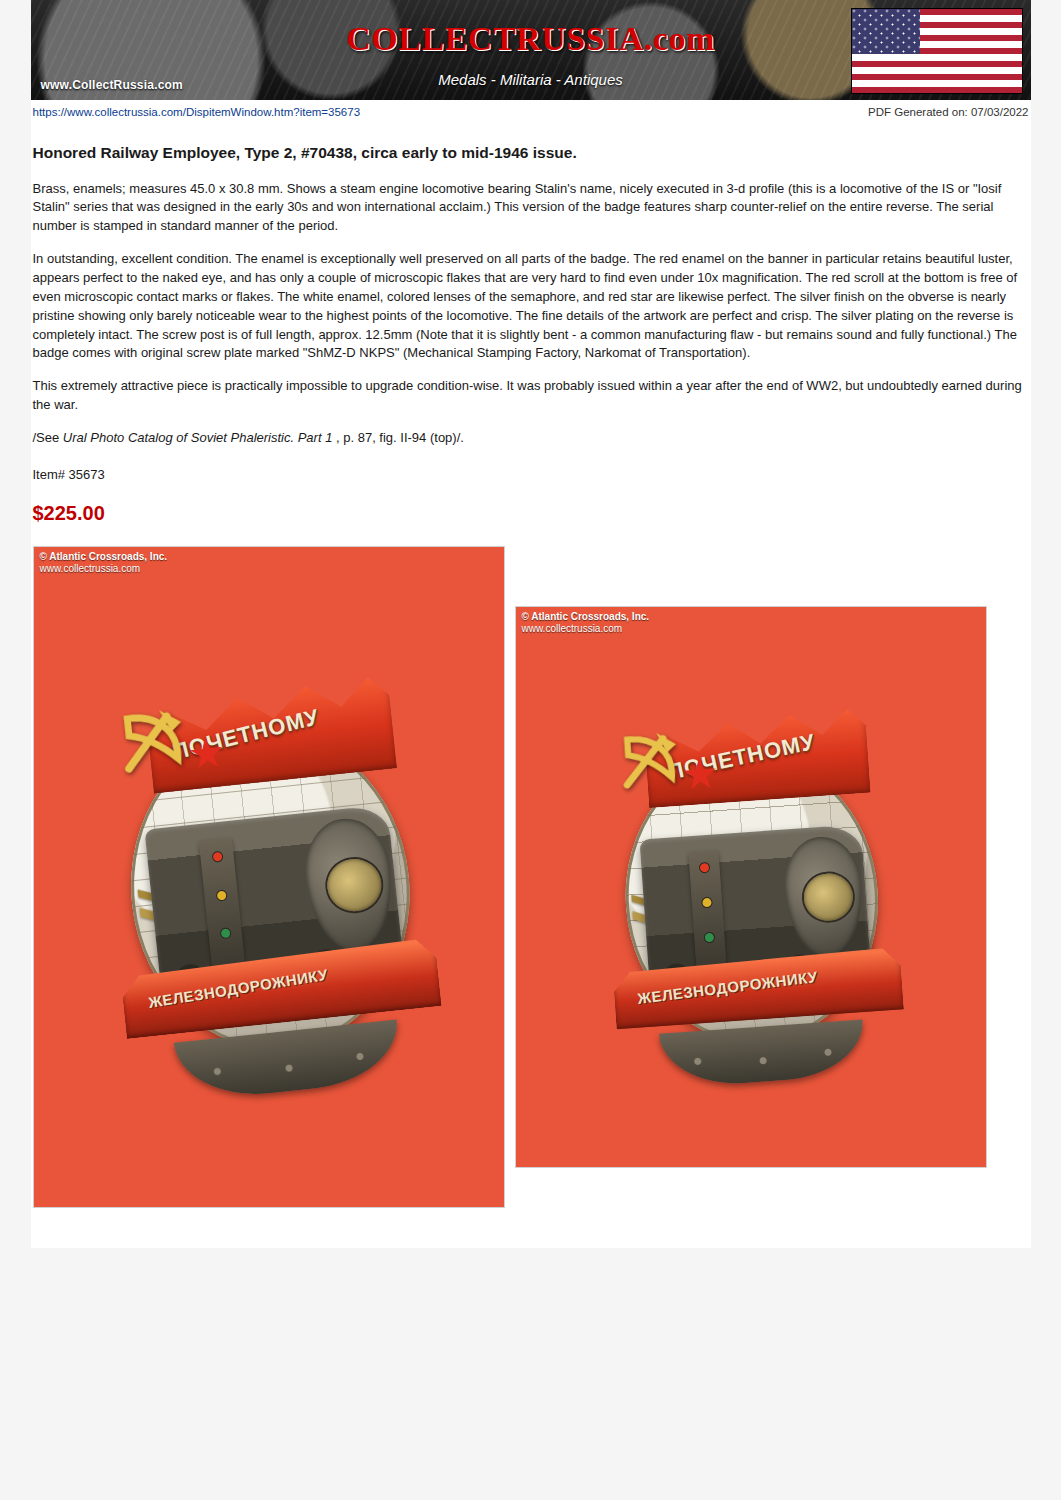www.CollectRussia.com
COLLECTRUSSIA.com
Medals - Militaria - Antiques
https://www.collectrussia.com/DispitemWindow.htm?item=35673 PDF Generated on: 07/03/2022
Honored Railway Employee, Type 2, #70438, circa early to mid-1946 issue.
Brass, enamels; measures 45.0 x 30.8 mm. Shows a steam engine locomotive bearing Stalin's name, nicely executed in 3-d profile (this is a locomotive of the IS or "Iosif Stalin" series that was designed in the early 30s and won international acclaim.) This version of the badge features sharp counter-relief on the entire reverse. The serial number is stamped in standard manner of the period.
In outstanding, excellent condition. The enamel is exceptionally well preserved on all parts of the badge. The red enamel on the banner in particular retains beautiful luster, appears perfect to the naked eye, and has only a couple of microscopic flakes that are very hard to find even under 10x magnification. The red scroll at the bottom is free of even microscopic contact marks or flakes. The white enamel, colored lenses of the semaphore, and red star are likewise perfect. The silver finish on the obverse is nearly pristine showing only barely noticeable wear to the highest points of the locomotive. The fine details of the artwork are perfect and crisp. The silver plating on the reverse is completely intact. The screw post is of full length, approx. 12.5mm (Note that it is slightly bent - a common manufacturing flaw - but remains sound and fully functional.) The badge comes with original screw plate marked "ShMZ-D NKPS" (Mechanical Stamping Factory, Narkomat of Transportation).
This extremely attractive piece is practically impossible to upgrade condition-wise. It was probably issued within a year after the end of WW2, but undoubtedly earned during the war.
/See Ural Photo Catalog of Soviet Phaleristic. Part 1 , p. 87, fig. II-94 (top)/.
Item# 35673
$225.00
© Atlantic Crossroads, Inc.
www.collectrussia.com
ПОЧЕТНОМУ
ЖЕЛЕЗНОДОРОЖНИКУ
© Atlantic Crossroads, Inc.
www.collectrussia.com
ПОЧЕТНОМУ
ЖЕЛЕЗНОДОРОЖНИКУ